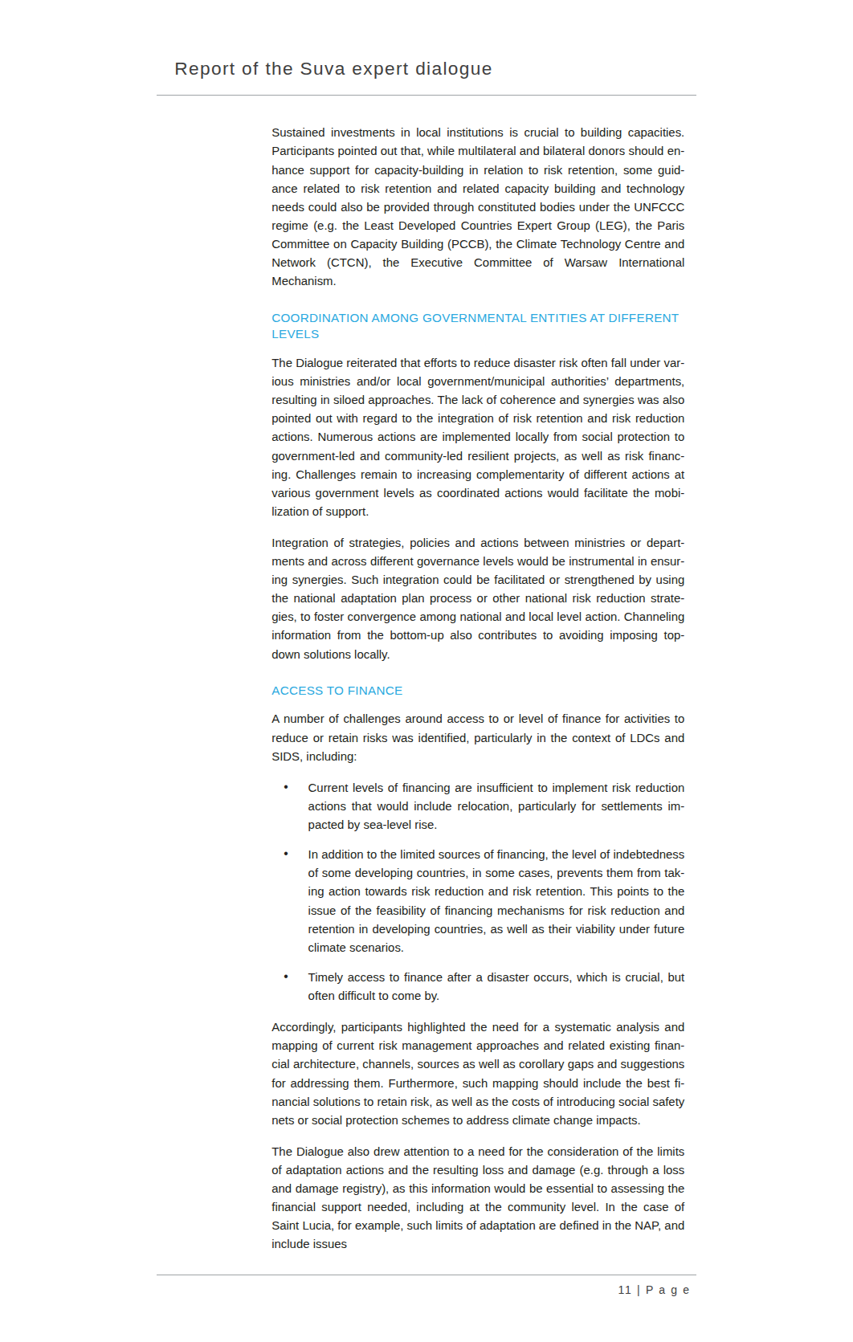Report of the Suva expert dialogue
Sustained investments in local institutions is crucial to building capacities. Participants pointed out that, while multilateral and bilateral donors should enhance support for capacity-building in relation to risk retention, some guidance related to risk retention and related capacity building and technology needs could also be provided through constituted bodies under the UNFCCC regime (e.g. the Least Developed Countries Expert Group (LEG), the Paris Committee on Capacity Building (PCCB), the Climate Technology Centre and Network (CTCN), the Executive Committee of Warsaw International Mechanism.
Coordination among governmental entities at different levels
The Dialogue reiterated that efforts to reduce disaster risk often fall under various ministries and/or local government/municipal authorities’ departments, resulting in siloed approaches. The lack of coherence and synergies was also pointed out with regard to the integration of risk retention and risk reduction actions. Numerous actions are implemented locally from social protection to government-led and community-led resilient projects, as well as risk financing. Challenges remain to increasing complementarity of different actions at various government levels as coordinated actions would facilitate the mobilization of support.
Integration of strategies, policies and actions between ministries or departments and across different governance levels would be instrumental in ensuring synergies. Such integration could be facilitated or strengthened by using the national adaptation plan process or other national risk reduction strategies, to foster convergence among national and local level action. Channeling information from the bottom-up also contributes to avoiding imposing top-down solutions locally.
Access to finance
A number of challenges around access to or level of finance for activities to reduce or retain risks was identified, particularly in the context of LDCs and SIDS, including:
Current levels of financing are insufficient to implement risk reduction actions that would include relocation, particularly for settlements impacted by sea-level rise.
In addition to the limited sources of financing, the level of indebtedness of some developing countries, in some cases, prevents them from taking action towards risk reduction and risk retention. This points to the issue of the feasibility of financing mechanisms for risk reduction and retention in developing countries, as well as their viability under future climate scenarios.
Timely access to finance after a disaster occurs, which is crucial, but often difficult to come by.
Accordingly, participants highlighted the need for a systematic analysis and mapping of current risk management approaches and related existing financial architecture, channels, sources as well as corollary gaps and suggestions for addressing them. Furthermore, such mapping should include the best financial solutions to retain risk, as well as the costs of introducing social safety nets or social protection schemes to address climate change impacts.
The Dialogue also drew attention to a need for the consideration of the limits of adaptation actions and the resulting loss and damage (e.g. through a loss and damage registry), as this information would be essential to assessing the financial support needed, including at the community level. In the case of Saint Lucia, for example, such limits of adaptation are defined in the NAP, and include issues
11 | P a g e